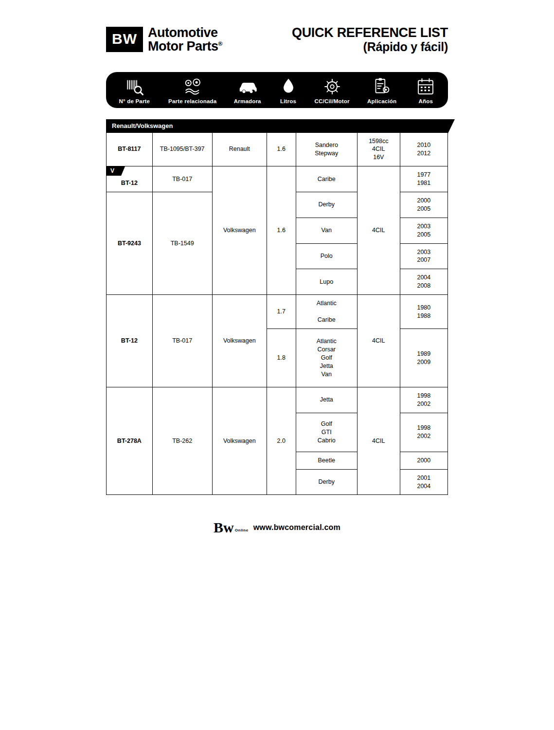BW
Automotive
Motor Parts®
QUICK REFERENCE LIST (Rápido y fácil)
N° de Parte
Parte relacionada
Armadora
Litros
CC/Cil/Motor
Aplicación
Años
Renault/Volkswagen
| BT-8117 | TB-1095/BT-397 | Renault | 1.6 | Sandero Stepway | 1598cc 4CIL 16V | 2010 2012 |
| V BT-12 | TB-017 | Volkswagen | 1.6 | Caribe | 4CIL | 1977 1981 |
| BT-9243 | TB-1549 | Derby | 2000 2005 |
| Van | 2003 2005 |
| Polo | 2003 2007 |
| Lupo | 2004 2008 |
| BT-12 | TB-017 | Volkswagen | 1.7 | Atlantic Caribe | 4CIL | 1980 1988 |
| 1.8 | Atlantic Corsar Golf Jetta Van | 1989 2009 |
| BT-278A | TB-262 | Volkswagen | 2.0 | Jetta | 4CIL | 1998 2002 |
| Golf GTI Cabrio | 1998 2002 |
| Beetle | 2000 |
| Derby | 2001 2004 |
Bw Online
www.bwcomercial.com